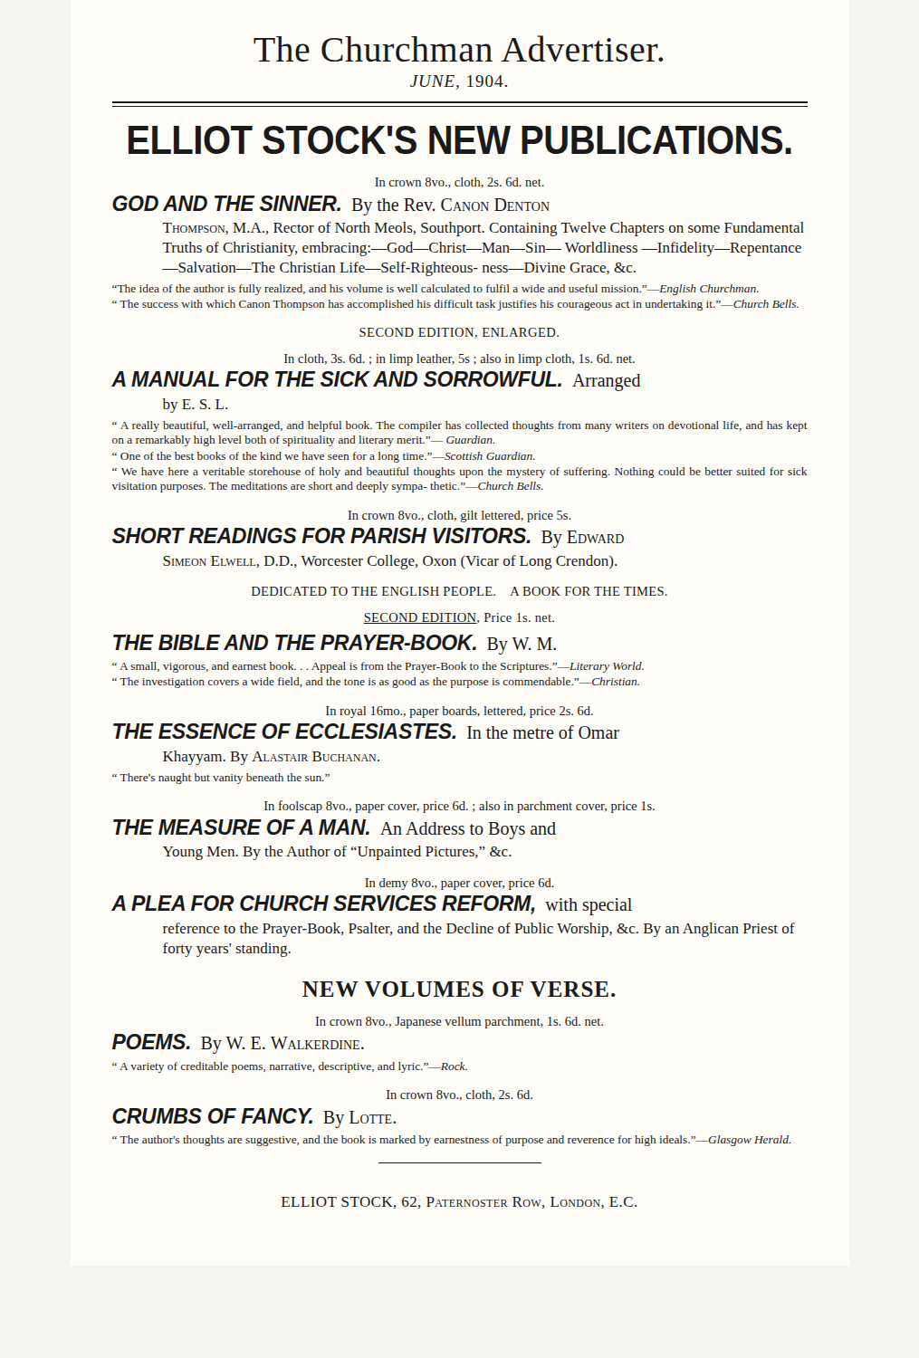The Churchman Advertiser.
JUNE, 1904.
ELLIOT STOCK'S NEW PUBLICATIONS.
In crown 8vo., cloth, 2s. 6d. net.
GOD AND THE SINNER. By the Rev. Canon Denton
Thompson, M.A., Rector of North Meols, Southport. Containing Twelve Chapters on some Fundamental Truths of Christianity, embracing:—God—Christ—Man—Sin— Worldliness —Infidelity—Repentance—Salvation—The Christian Life—Self-Righteous- ness—Divine Grace, &c.
“The idea of the author is fully realized, and his volume is well calculated to fulfil a wide and useful mission.”—English Churchman.
“ The success with which Canon Thompson has accomplished his difficult task justifies his courageous act in undertaking it.”—Church Bells.
SECOND EDITION, ENLARGED.
In cloth, 3s. 6d. ; in limp leather, 5s ; also in limp cloth, 1s. 6d. net.
A MANUAL FOR THE SICK AND SORROWFUL. Arranged
by E. S. L.
“ A really beautiful, well-arranged, and helpful book. The compiler has collected thoughts from many writers on devotional life, and has kept on a remarkably high level both of spirituality and literary merit.”— Guardian.
“ One of the best books of the kind we have seen for a long time.”—Scottish Guardian.
“ We have here a veritable storehouse of holy and beautiful thoughts upon the mystery of suffering. Nothing could be better suited for sick visitation purposes. The meditations are short and deeply sympa- thetic.”—Church Bells.
In crown 8vo., cloth, gilt lettered, price 5s.
SHORT READINGS FOR PARISH VISITORS. By Edward
Simeon Elwell, D.D., Worcester College, Oxon (Vicar of Long Crendon).
DEDICATED TO THE ENGLISH PEOPLE. A BOOK FOR THE TIMES.
SECOND EDITION, Price 1s. net.
THE BIBLE AND THE PRAYER-BOOK. By W. M.
“ A small, vigorous, and earnest book. . . Appeal is from the Prayer-Book to the Scriptures.”—Literary World.
“ The investigation covers a wide field, and the tone is as good as the purpose is commendable.”—Christian.
In royal 16mo., paper boards, lettered, price 2s. 6d.
THE ESSENCE OF ECCLESIASTES. In the metre of Omar
Khayyam. By Alastair Buchanan.
“ There's naught but vanity beneath the sun.”
In foolscap 8vo., paper cover, price 6d. ; also in parchment cover, price 1s.
THE MEASURE OF A MAN. An Address to Boys and
Young Men. By the Author of “Unpainted Pictures,” &c.
In demy 8vo., paper cover, price 6d.
A PLEA FOR CHURCH SERVICES REFORM, with special
reference to the Prayer-Book, Psalter, and the Decline of Public Worship, &c. By an Anglican Priest of forty years' standing.
NEW VOLUMES OF VERSE.
In crown 8vo., Japanese vellum parchment, 1s. 6d. net.
POEMS. By W. E. Walkerdine.
“ A variety of creditable poems, narrative, descriptive, and lyric.”—Rock.
In crown 8vo., cloth, 2s. 6d.
CRUMBS OF FANCY. By Lotte.
“ The author's thoughts are suggestive, and the book is marked by earnestness of purpose and reverence for high ideals.”—Glasgow Herald.
ELLIOT STOCK, 62, Paternoster Row, London, E.C.